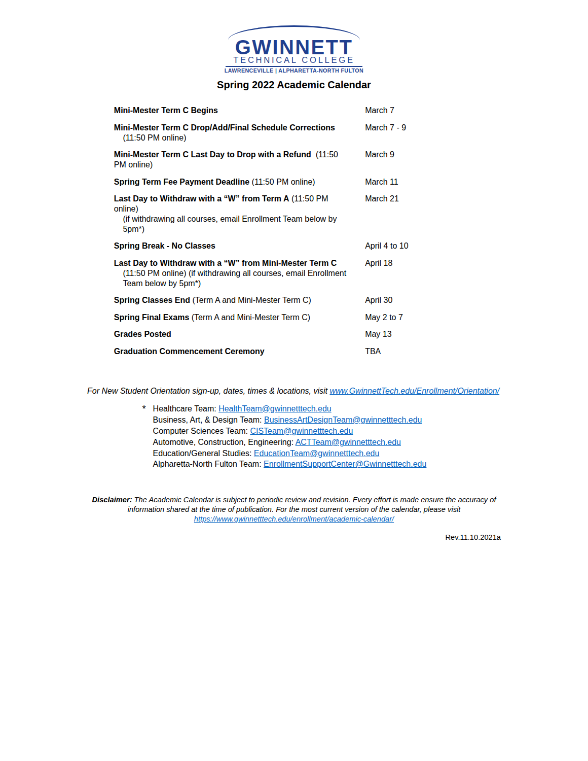GWINNETT TECHNICAL COLLEGE LAWRENCEVILLE | ALPHARETTA-NORTH FULTON
Spring 2022 Academic Calendar
| Mini-Mester Term C Begins | March 7 |
| Mini-Mester Term C Drop/Add/Final Schedule Corrections (11:50 PM online) | March 7 - 9 |
| Mini-Mester Term C Last Day to Drop with a Refund (11:50 PM online) | March 9 |
| Spring Term Fee Payment Deadline (11:50 PM online) | March 11 |
| Last Day to Withdraw with a “W” from Term A (11:50 PM online) (if withdrawing all courses, email Enrollment Team below by 5pm*) | March 21 |
| Spring Break - No Classes | April 4 to 10 |
| Last Day to Withdraw with a “W” from Mini-Mester Term C (11:50 PM online) (if withdrawing all courses, email Enrollment Team below by 5pm*) | April 18 |
| Spring Classes End (Term A and Mini-Mester Term C) | April 30 |
| Spring Final Exams (Term A and Mini-Mester Term C) | May 2 to 7 |
| Grades Posted | May 13 |
| Graduation Commencement Ceremony | TBA |
For New Student Orientation sign-up, dates, times & locations, visit www.GwinnettTech.edu/Enrollment/Orientation/
*
Healthcare Team: HealthTeam@gwinnetttech.edu
Business, Art, & Design Team: BusinessArtDesignTeam@gwinnetttech.edu
Computer Sciences Team: CISTeam@gwinnetttech.edu
Automotive, Construction, Engineering: ACTTeam@gwinnetttech.edu
Education/General Studies: EducationTeam@gwinnetttech.edu
Alpharetta-North Fulton Team: EnrollmentSupportCenter@Gwinnetttech.edu
Disclaimer: The Academic Calendar is subject to periodic review and revision. Every effort is made ensure the accuracy of information shared at the time of publication. For the most current version of the calendar, please visit
https://www.gwinnetttech.edu/enrollment/academic-calendar/
Rev.11.10.2021a